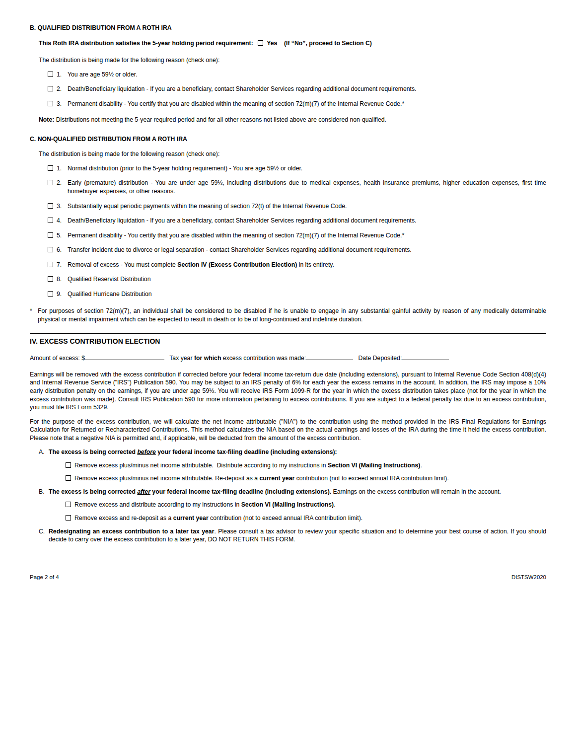B. QUALIFIED DISTRIBUTION FROM A ROTH IRA
This Roth IRA distribution satisfies the 5-year holding period requirement: Yes (If “No”, proceed to Section C)
The distribution is being made for the following reason (check one):
1. You are age 59½ or older.
2. Death/Beneficiary liquidation - If you are a beneficiary, contact Shareholder Services regarding additional document requirements.
3. Permanent disability - You certify that you are disabled within the meaning of section 72(m)(7) of the Internal Revenue Code.*
Note: Distributions not meeting the 5-year required period and for all other reasons not listed above are considered non-qualified.
C. NON-QUALIFIED DISTRIBUTION FROM A ROTH IRA
The distribution is being made for the following reason (check one):
1. Normal distribution (prior to the 5-year holding requirement) - You are age 59½ or older.
2. Early (premature) distribution - You are under age 59½, including distributions due to medical expenses, health insurance premiums, higher education expenses, first time homebuyer expenses, or other reasons.
3. Substantially equal periodic payments within the meaning of section 72(t) of the Internal Revenue Code.
4. Death/Beneficiary liquidation - If you are a beneficiary, contact Shareholder Services regarding additional document requirements.
5. Permanent disability - You certify that you are disabled within the meaning of section 72(m)(7) of the Internal Revenue Code.*
6. Transfer incident due to divorce or legal separation - contact Shareholder Services regarding additional document requirements.
7. Removal of excess - You must complete Section IV (Excess Contribution Election) in its entirety.
8. Qualified Reservist Distribution
9. Qualified Hurricane Distribution
* For purposes of section 72(m)(7), an individual shall be considered to be disabled if he is unable to engage in any substantial gainful activity by reason of any medically determinable physical or mental impairment which can be expected to result in death or to be of long-continued and indefinite duration.
IV. EXCESS CONTRIBUTION ELECTION
Amount of excess: $ Tax year for which excess contribution was made: Date Deposited:
Earnings will be removed with the excess contribution if corrected before your federal income tax-return due date (including extensions), pursuant to Internal Revenue Code Section 408(d)(4) and Internal Revenue Service ("IRS") Publication 590. You may be subject to an IRS penalty of 6% for each year the excess remains in the account. In addition, the IRS may impose a 10% early distribution penalty on the earnings, if you are under age 59½. You will receive IRS Form 1099-R for the year in which the excess distribution takes place (not for the year in which the excess contribution was made). Consult IRS Publication 590 for more information pertaining to excess contributions. If you are subject to a federal penalty tax due to an excess contribution, you must file IRS Form 5329.
For the purpose of the excess contribution, we will calculate the net income attributable ("NIA") to the contribution using the method provided in the IRS Final Regulations for Earnings Calculation for Returned or Recharacterized Contributions. This method calculates the NIA based on the actual earnings and losses of the IRA during the time it held the excess contribution. Please note that a negative NIA is permitted and, if applicable, will be deducted from the amount of the excess contribution.
A. The excess is being corrected before your federal income tax-filing deadline (including extensions):
Remove excess plus/minus net income attributable. Distribute according to my instructions in Section VI (Mailing Instructions).
Remove excess plus/minus net income attributable. Re-deposit as a current year contribution (not to exceed annual IRA contribution limit).
B. The excess is being corrected after your federal income tax-filing deadline (including extensions). Earnings on the excess contribution will remain in the account.
Remove excess and distribute according to my instructions in Section VI (Mailing Instructions).
Remove excess and re-deposit as a current year contribution (not to exceed annual IRA contribution limit).
C. Redesignating an excess contribution to a later tax year. Please consult a tax advisor to review your specific situation and to determine your best course of action. If you should decide to carry over the excess contribution to a later year, DO NOT RETURN THIS FORM.
Page 2 of 4 DISTSW2020